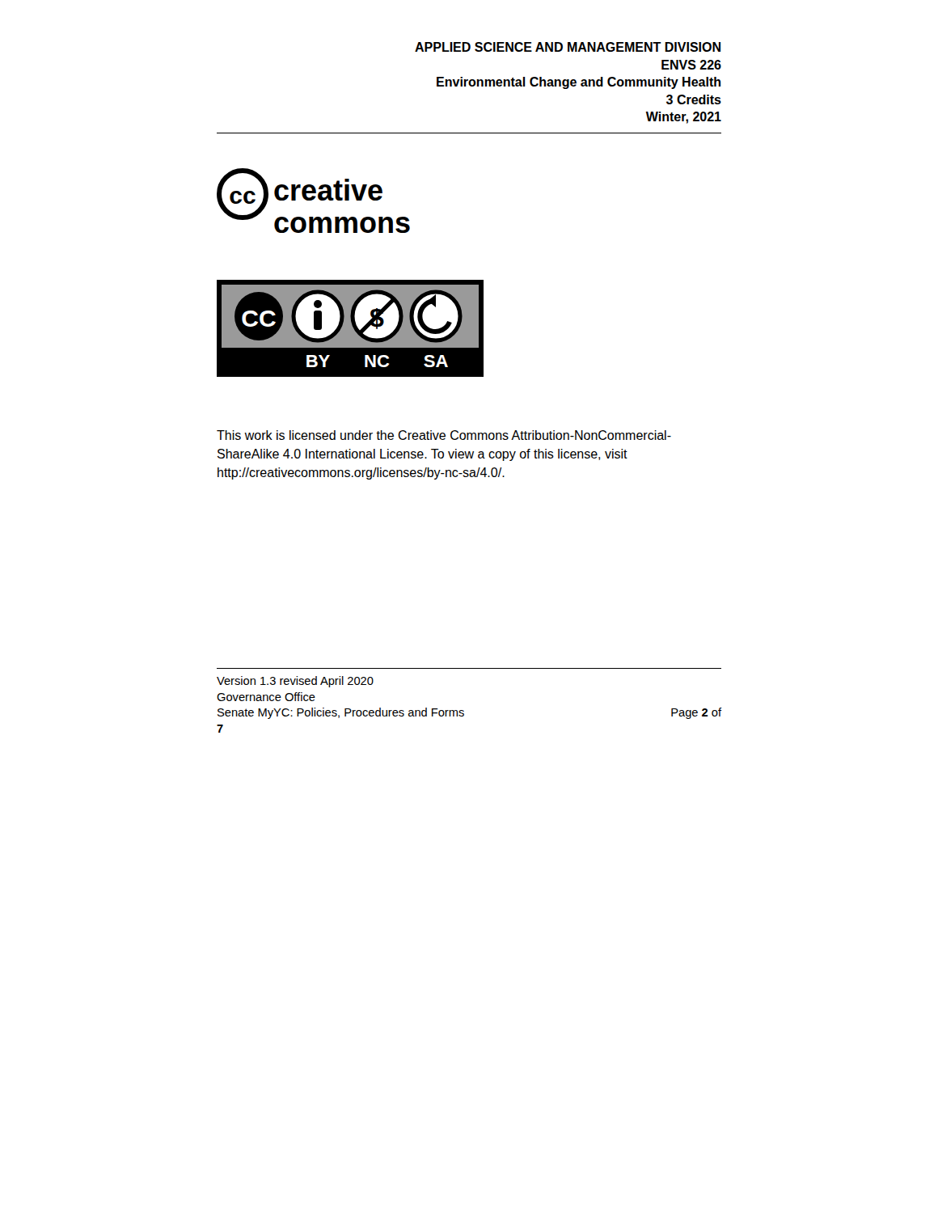APPLIED SCIENCE AND MANAGEMENT DIVISION
ENVS 226
Environmental Change and Community Health
3 Credits
Winter, 2021
cc creative commons
CC $ BY NC SA
This work is licensed under the Creative Commons Attribution-NonCommercial-ShareAlike 4.0 International License. To view a copy of this license, visit http://creativecommons.org/licenses/by-nc-sa/4.0/.
Version 1.3 revised April 2020
Governance Office
Senate MyYC: Policies, Procedures and Forms
Page 2 of
7